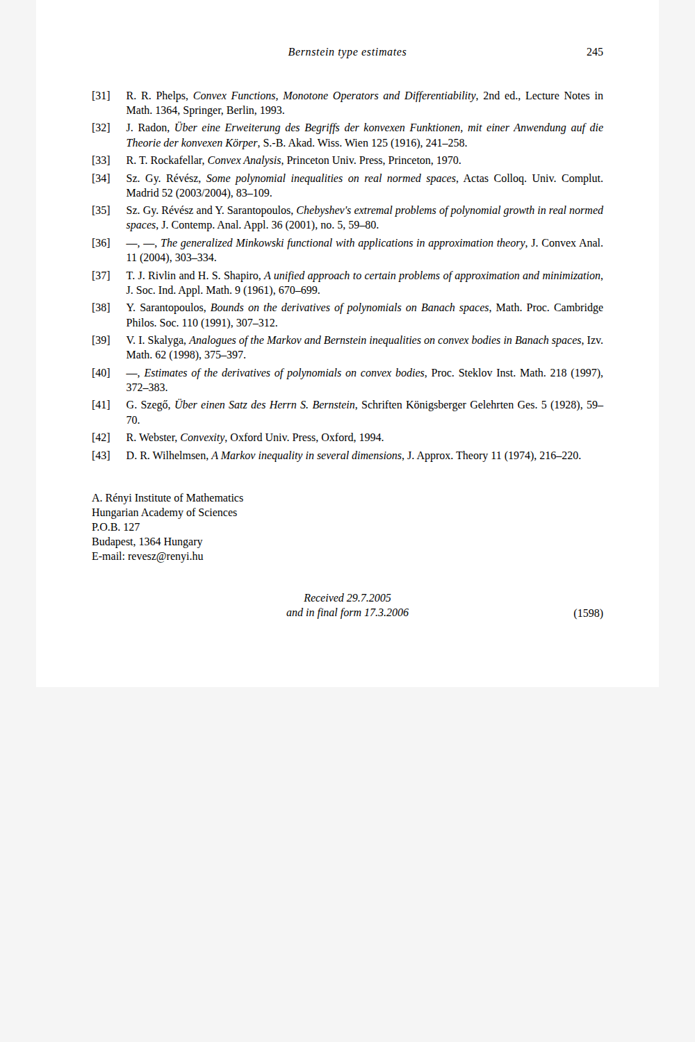Bernstein type estimates 245
[31] R. R. Phelps, Convex Functions, Monotone Operators and Differentiability, 2nd ed., Lecture Notes in Math. 1364, Springer, Berlin, 1993.
[32] J. Radon, Über eine Erweiterung des Begriffs der konvexen Funktionen, mit einer Anwendung auf die Theorie der konvexen Körper, S.-B. Akad. Wiss. Wien 125 (1916), 241–258.
[33] R. T. Rockafellar, Convex Analysis, Princeton Univ. Press, Princeton, 1970.
[34] Sz. Gy. Révész, Some polynomial inequalities on real normed spaces, Actas Colloq. Univ. Complut. Madrid 52 (2003/2004), 83–109.
[35] Sz. Gy. Révész and Y. Sarantopoulos, Chebyshev's extremal problems of polynomial growth in real normed spaces, J. Contemp. Anal. Appl. 36 (2001), no. 5, 59–80.
[36]—, —, The generalized Minkowski functional with applications in approximation theory, J. Convex Anal. 11 (2004), 303–334.
[37] T. J. Rivlin and H. S. Shapiro, A unified approach to certain problems of approximation and minimization, J. Soc. Ind. Appl. Math. 9 (1961), 670–699.
[38] Y. Sarantopoulos, Bounds on the derivatives of polynomials on Banach spaces, Math. Proc. Cambridge Philos. Soc. 110 (1991), 307–312.
[39] V. I. Skalyga, Analogues of the Markov and Bernstein inequalities on convex bodies in Banach spaces, Izv. Math. 62 (1998), 375–397.
[40]—, Estimates of the derivatives of polynomials on convex bodies, Proc. Steklov Inst. Math. 218 (1997), 372–383.
[41] G. Szegő, Über einen Satz des Herrn S. Bernstein, Schriften Königsberger Gelehrten Ges. 5 (1928), 59–70.
[42] R. Webster, Convexity, Oxford Univ. Press, Oxford, 1994.
[43] D. R. Wilhelmsen, A Markov inequality in several dimensions, J. Approx. Theory 11 (1974), 216–220.
A. Rényi Institute of Mathematics
Hungarian Academy of Sciences
P.O.B. 127
Budapest, 1364 Hungary
E-mail: revesz@renyi.hu
Received 29.7.2005
and in final form 17.3.2006
(1598)